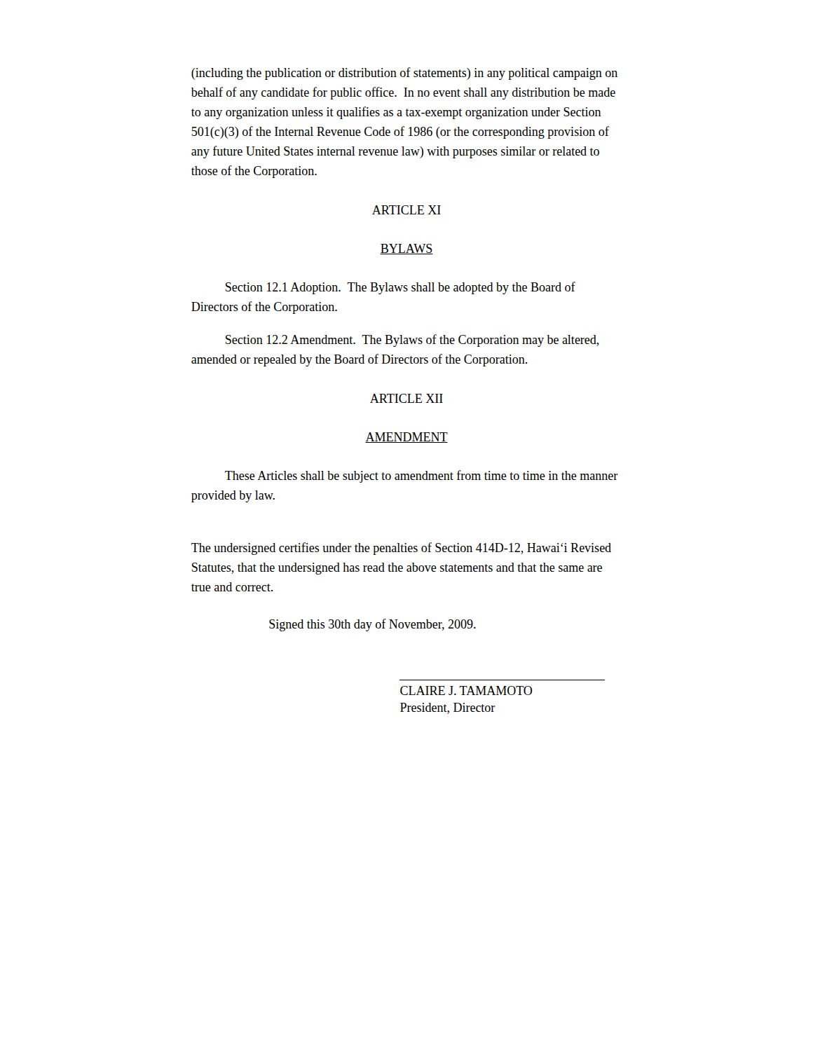(including the publication or distribution of statements) in any political campaign on behalf of any candidate for public office. In no event shall any distribution be made to any organization unless it qualifies as a tax-exempt organization under Section 501(c)(3) of the Internal Revenue Code of 1986 (or the corresponding provision of any future United States internal revenue law) with purposes similar or related to those of the Corporation.
ARTICLE XI
BYLAWS
Section 12.1 Adoption. The Bylaws shall be adopted by the Board of Directors of the Corporation.
Section 12.2 Amendment. The Bylaws of the Corporation may be altered, amended or repealed by the Board of Directors of the Corporation.
ARTICLE XII
AMENDMENT
These Articles shall be subject to amendment from time to time in the manner provided by law.
The undersigned certifies under the penalties of Section 414D-12, Hawaiʻi Revised Statutes, that the undersigned has read the above statements and that the same are true and correct.
Signed this 30th day of November, 2009.
CLAIRE J. TAMAMOTO
President, Director